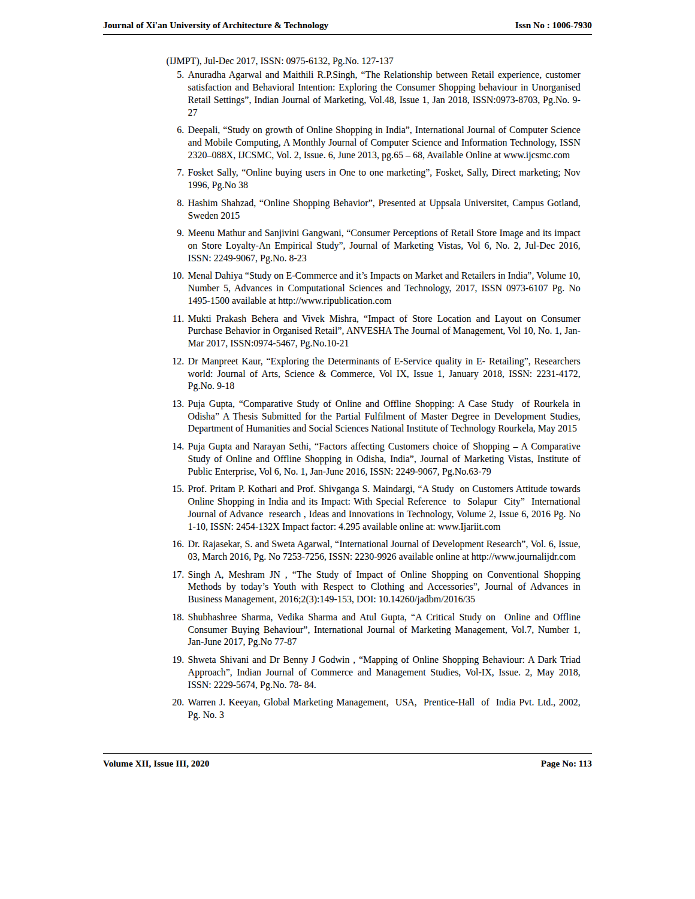Journal of Xi'an University of Architecture & Technology
Issn No : 1006-7930
(IJMPT), Jul-Dec 2017, ISSN: 0975-6132, Pg.No. 127-137
Anuradha Agarwal and Maithili R.P.Singh, “The Relationship between Retail experience, customer satisfaction and Behavioral Intention: Exploring the Consumer Shopping behaviour in Unorganised Retail Settings”, Indian Journal of Marketing, Vol.48, Issue 1, Jan 2018, ISSN:0973-8703, Pg.No. 9-27
Deepali, “Study on growth of Online Shopping in India”, International Journal of Computer Science and Mobile Computing, A Monthly Journal of Computer Science and Information Technology, ISSN 2320–088X, IJCSMC, Vol. 2, Issue. 6, June 2013, pg.65 – 68, Available Online at www.ijcsmc.com
Fosket Sally, “Online buying users in One to one marketing”, Fosket, Sally, Direct marketing; Nov 1996, Pg.No 38
Hashim Shahzad, “Online Shopping Behavior”, Presented at Uppsala Universitet, Campus Gotland, Sweden 2015
Meenu Mathur and Sanjivini Gangwani, “Consumer Perceptions of Retail Store Image and its impact on Store Loyalty-An Empirical Study”, Journal of Marketing Vistas, Vol 6, No. 2, Jul-Dec 2016, ISSN: 2249-9067, Pg.No. 8-23
Menal Dahiya “Study on E-Commerce and it’s Impacts on Market and Retailers in India”, Volume 10, Number 5, Advances in Computational Sciences and Technology, 2017, ISSN 0973-6107 Pg. No 1495-1500 available at http://www.ripublication.com
Mukti Prakash Behera and Vivek Mishra, “Impact of Store Location and Layout on Consumer Purchase Behavior in Organised Retail”, ANVESHA The Journal of Management, Vol 10, No. 1, Jan-Mar 2017, ISSN:0974-5467, Pg.No.10-21
Dr Manpreet Kaur, “Exploring the Determinants of E-Service quality in E- Retailing”, Researchers world: Journal of Arts, Science & Commerce, Vol IX, Issue 1, January 2018, ISSN: 2231-4172, Pg.No. 9-18
Puja Gupta, “Comparative Study of Online and Offline Shopping: A Case Study of Rourkela in Odisha” A Thesis Submitted for the Partial Fulfilment of Master Degree in Development Studies, Department of Humanities and Social Sciences National Institute of Technology Rourkela, May 2015
Puja Gupta and Narayan Sethi, “Factors affecting Customers choice of Shopping – A Comparative Study of Online and Offline Shopping in Odisha, India”, Journal of Marketing Vistas, Institute of Public Enterprise, Vol 6, No. 1, Jan-June 2016, ISSN: 2249-9067, Pg.No.63-79
Prof. Pritam P. Kothari and Prof. Shivganga S. Maindargi, “A Study on Customers Attitude towards Online Shopping in India and its Impact: With Special Reference to Solapur City” International Journal of Advance research , Ideas and Innovations in Technology, Volume 2, Issue 6, 2016 Pg. No 1-10, ISSN: 2454-132X Impact factor: 4.295 available online at: www.Ijariit.com
Dr. Rajasekar, S. and Sweta Agarwal, “International Journal of Development Research”, Vol. 6, Issue, 03, March 2016, Pg. No 7253-7256, ISSN: 2230-9926 available online at http://www.journalijdr.com
Singh A, Meshram JN , “The Study of Impact of Online Shopping on Conventional Shopping Methods by today’s Youth with Respect to Clothing and Accessories”, Journal of Advances in Business Management, 2016;2(3):149-153, DOI: 10.14260/jadbm/2016/35
Shubhashree Sharma, Vedika Sharma and Atul Gupta, “A Critical Study on Online and Offline Consumer Buying Behaviour”, International Journal of Marketing Management, Vol.7, Number 1, Jan-June 2017, Pg.No 77-87
Shweta Shivani and Dr Benny J Godwin , “Mapping of Online Shopping Behaviour: A Dark Triad Approach”, Indian Journal of Commerce and Management Studies, Vol-IX, Issue. 2, May 2018, ISSN: 2229-5674, Pg.No. 78- 84.
Warren J. Keeyan, Global Marketing Management, USA, Prentice-Hall of India Pvt. Ltd., 2002, Pg. No. 3
Volume XII, Issue III, 2020
Page No: 113